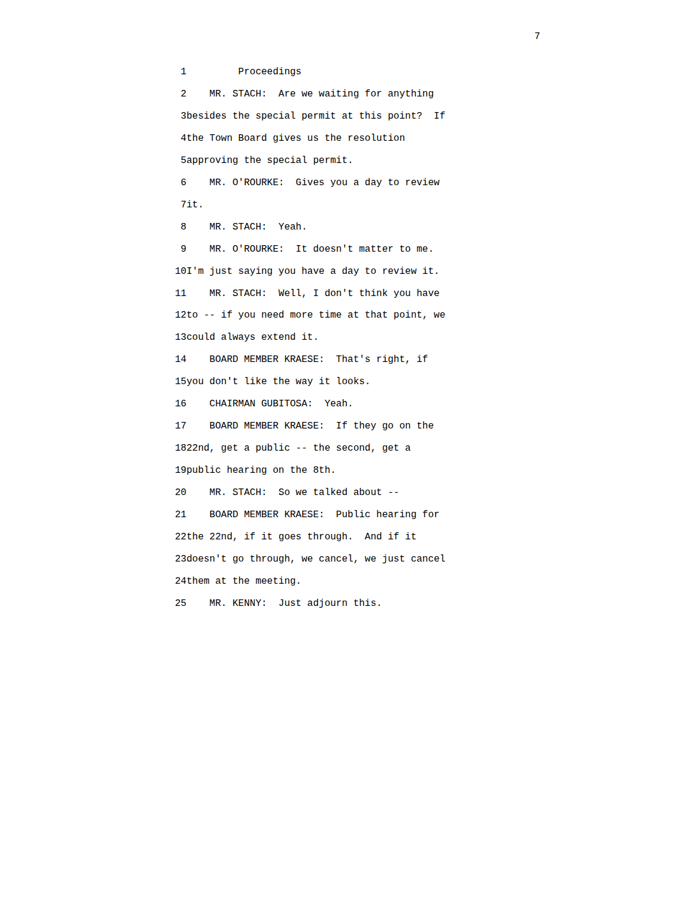7
| 1 | Proceedings |
| 2 | MR. STACH: Are we waiting for anything |
| 3 | besides the special permit at this point? If |
| 4 | the Town Board gives us the resolution |
| 5 | approving the special permit. |
| 6 | MR. O'ROURKE: Gives you a day to review |
| 7 | it. |
| 8 | MR. STACH: Yeah. |
| 9 | MR. O'ROURKE: It doesn't matter to me. |
| 10 | I'm just saying you have a day to review it. |
| 11 | MR. STACH: Well, I don't think you have |
| 12 | to -- if you need more time at that point, we |
| 13 | could always extend it. |
| 14 | BOARD MEMBER KRAESE: That's right, if |
| 15 | you don't like the way it looks. |
| 16 | CHAIRMAN GUBITOSA: Yeah. |
| 17 | BOARD MEMBER KRAESE: If they go on the |
| 18 | 22nd, get a public -- the second, get a |
| 19 | public hearing on the 8th. |
| 20 | MR. STACH: So we talked about -- |
| 21 | BOARD MEMBER KRAESE: Public hearing for |
| 22 | the 22nd, if it goes through. And if it |
| 23 | doesn't go through, we cancel, we just cancel |
| 24 | them at the meeting. |
| 25 | MR. KENNY: Just adjourn this. |